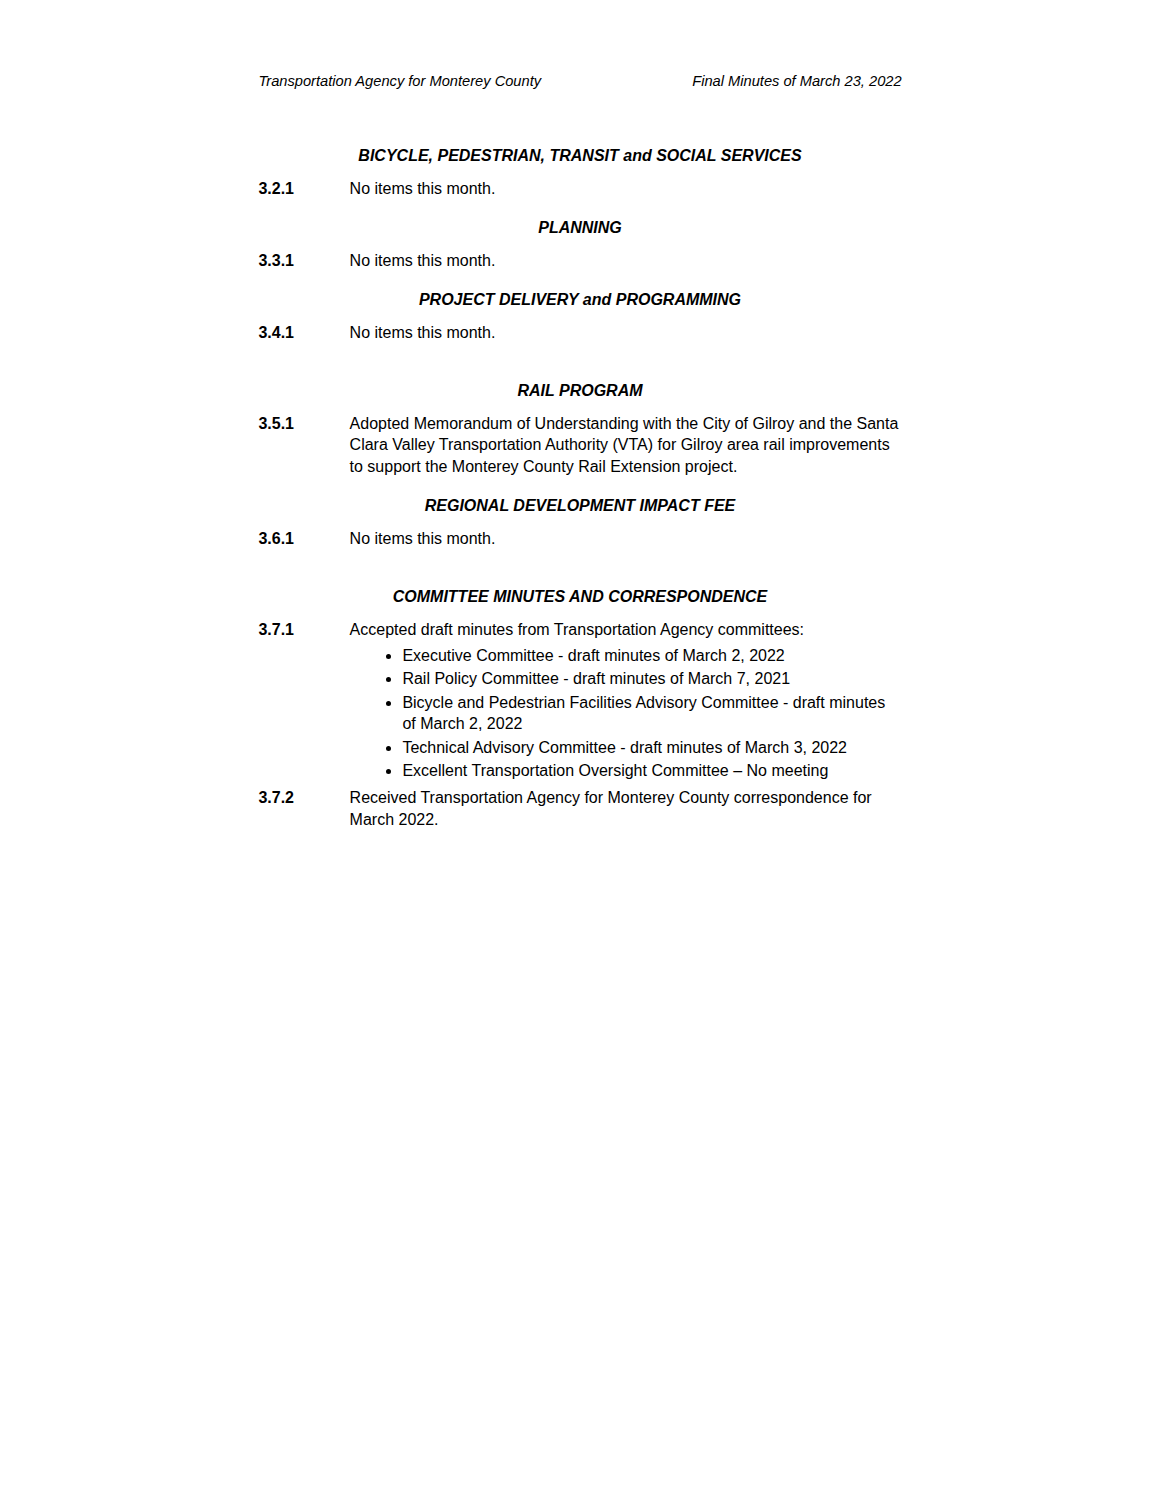Transportation Agency for Monterey County
Final Minutes of March 23, 2022
BICYCLE, PEDESTRIAN, TRANSIT and SOCIAL SERVICES
3.2.1
No items this month.
PLANNING
3.3.1
No items this month.
PROJECT DELIVERY and PROGRAMMING
3.4.1
No items this month.
RAIL PROGRAM
3.5.1
Adopted Memorandum of Understanding with the City of Gilroy and the Santa Clara Valley Transportation Authority (VTA) for Gilroy area rail improvements to support the Monterey County Rail Extension project.
REGIONAL DEVELOPMENT IMPACT FEE
3.6.1
No items this month.
COMMITTEE MINUTES AND CORRESPONDENCE
3.7.1
Accepted draft minutes from Transportation Agency committees:
Executive Committee - draft minutes of March 2, 2022
Rail Policy Committee - draft minutes of March 7, 2021
Bicycle and Pedestrian Facilities Advisory Committee - draft minutes of March 2, 2022
Technical Advisory Committee - draft minutes of March 3, 2022
Excellent Transportation Oversight Committee – No meeting
3.7.2
Received Transportation Agency for Monterey County correspondence for March 2022.